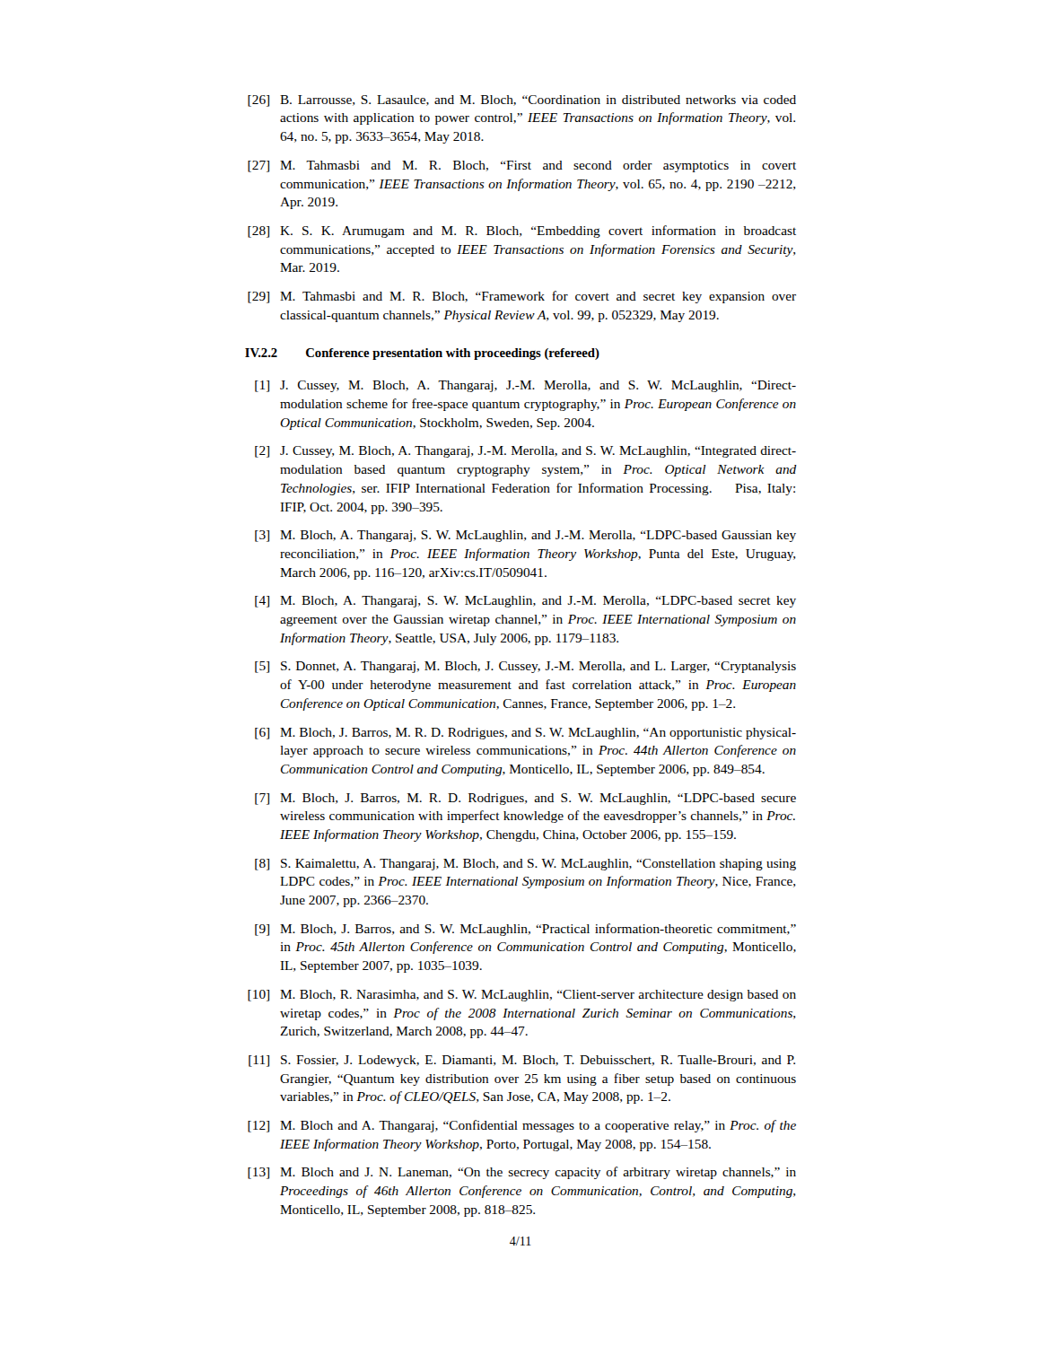[26] B. Larrousse, S. Lasaulce, and M. Bloch, “Coordination in distributed networks via coded actions with application to power control,” IEEE Transactions on Information Theory, vol. 64, no. 5, pp. 3633–3654, May 2018.
[27] M. Tahmasbi and M. R. Bloch, “First and second order asymptotics in covert communication,” IEEE Transactions on Information Theory, vol. 65, no. 4, pp. 2190 –2212, Apr. 2019.
[28] K. S. K. Arumugam and M. R. Bloch, “Embedding covert information in broadcast communications,” accepted to IEEE Transactions on Information Forensics and Security, Mar. 2019.
[29] M. Tahmasbi and M. R. Bloch, “Framework for covert and secret key expansion over classical-quantum channels,” Physical Review A, vol. 99, p. 052329, May 2019.
IV.2.2 Conference presentation with proceedings (refereed)
[1] J. Cussey, M. Bloch, A. Thangaraj, J.-M. Merolla, and S. W. McLaughlin, “Direct-modulation scheme for free-space quantum cryptography,” in Proc. European Conference on Optical Communication, Stockholm, Sweden, Sep. 2004.
[2] J. Cussey, M. Bloch, A. Thangaraj, J.-M. Merolla, and S. W. McLaughlin, “Integrated direct-modulation based quantum cryptography system,” in Proc. Optical Network and Technologies, ser. IFIP International Federation for Information Processing. Pisa, Italy: IFIP, Oct. 2004, pp. 390–395.
[3] M. Bloch, A. Thangaraj, S. W. McLaughlin, and J.-M. Merolla, “LDPC-based Gaussian key reconciliation,” in Proc. IEEE Information Theory Workshop, Punta del Este, Uruguay, March 2006, pp. 116–120, arXiv:cs.IT/0509041.
[4] M. Bloch, A. Thangaraj, S. W. McLaughlin, and J.-M. Merolla, “LDPC-based secret key agreement over the Gaussian wiretap channel,” in Proc. IEEE International Symposium on Information Theory, Seattle, USA, July 2006, pp. 1179–1183.
[5] S. Donnet, A. Thangaraj, M. Bloch, J. Cussey, J.-M. Merolla, and L. Larger, “Cryptanalysis of Y-00 under heterodyne measurement and fast correlation attack,” in Proc. European Conference on Optical Communication, Cannes, France, September 2006, pp. 1–2.
[6] M. Bloch, J. Barros, M. R. D. Rodrigues, and S. W. McLaughlin, “An opportunistic physical-layer approach to secure wireless communications,” in Proc. 44th Allerton Conference on Communication Control and Computing, Monticello, IL, September 2006, pp. 849–854.
[7] M. Bloch, J. Barros, M. R. D. Rodrigues, and S. W. McLaughlin, “LDPC-based secure wireless communication with imperfect knowledge of the eavesdropper’s channels,” in Proc. IEEE Information Theory Workshop, Chengdu, China, October 2006, pp. 155–159.
[8] S. Kaimalettu, A. Thangaraj, M. Bloch, and S. W. McLaughlin, “Constellation shaping using LDPC codes,” in Proc. IEEE International Symposium on Information Theory, Nice, France, June 2007, pp. 2366–2370.
[9] M. Bloch, J. Barros, and S. W. McLaughlin, “Practical information-theoretic commitment,” in Proc. 45th Allerton Conference on Communication Control and Computing, Monticello, IL, September 2007, pp. 1035–1039.
[10] M. Bloch, R. Narasimha, and S. W. McLaughlin, “Client-server architecture design based on wiretap codes,” in Proc of the 2008 International Zurich Seminar on Communications, Zurich, Switzerland, March 2008, pp. 44–47.
[11] S. Fossier, J. Lodewyck, E. Diamanti, M. Bloch, T. Debuisschert, R. Tualle-Brouri, and P. Grangier, “Quantum key distribution over 25 km using a fiber setup based on continuous variables,” in Proc. of CLEO/QELS, San Jose, CA, May 2008, pp. 1–2.
[12] M. Bloch and A. Thangaraj, “Confidential messages to a cooperative relay,” in Proc. of the IEEE Information Theory Workshop, Porto, Portugal, May 2008, pp. 154–158.
[13] M. Bloch and J. N. Laneman, “On the secrecy capacity of arbitrary wiretap channels,” in Proceedings of 46th Allerton Conference on Communication, Control, and Computing, Monticello, IL, September 2008, pp. 818–825.
4/11